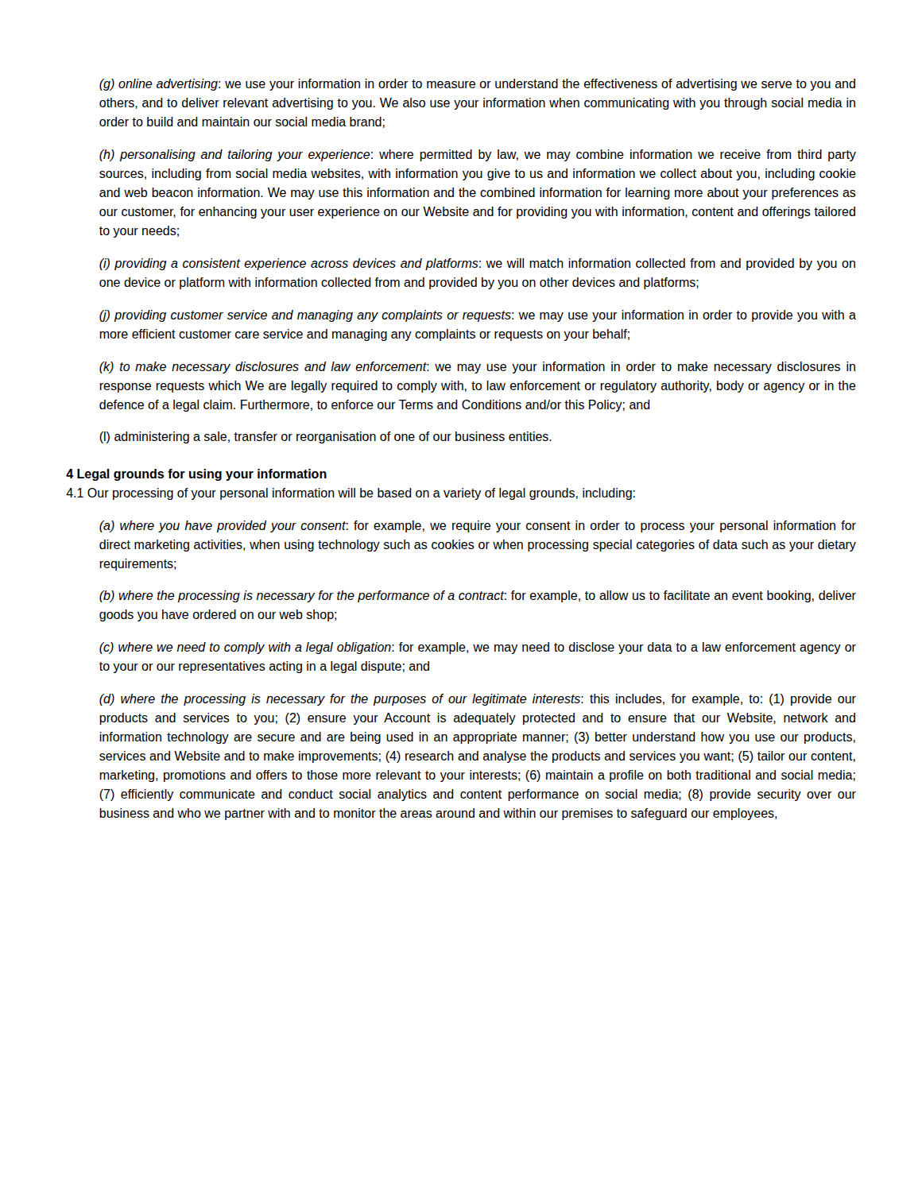(g) online advertising: we use your information in order to measure or understand the effectiveness of advertising we serve to you and others, and to deliver relevant advertising to you. We also use your information when communicating with you through social media in order to build and maintain our social media brand;
(h) personalising and tailoring your experience: where permitted by law, we may combine information we receive from third party sources, including from social media websites, with information you give to us and information we collect about you, including cookie and web beacon information. We may use this information and the combined information for learning more about your preferences as our customer, for enhancing your user experience on our Website and for providing you with information, content and offerings tailored to your needs;
(i) providing a consistent experience across devices and platforms: we will match information collected from and provided by you on one device or platform with information collected from and provided by you on other devices and platforms;
(j) providing customer service and managing any complaints or requests: we may use your information in order to provide you with a more efficient customer care service and managing any complaints or requests on your behalf;
(k) to make necessary disclosures and law enforcement: we may use your information in order to make necessary disclosures in response requests which We are legally required to comply with, to law enforcement or regulatory authority, body or agency or in the defence of a legal claim. Furthermore, to enforce our Terms and Conditions and/or this Policy; and
(l) administering a sale, transfer or reorganisation of one of our business entities.
4 Legal grounds for using your information
4.1 Our processing of your personal information will be based on a variety of legal grounds, including:
(a) where you have provided your consent: for example, we require your consent in order to process your personal information for direct marketing activities, when using technology such as cookies or when processing special categories of data such as your dietary requirements;
(b) where the processing is necessary for the performance of a contract: for example, to allow us to facilitate an event booking, deliver goods you have ordered on our web shop;
(c) where we need to comply with a legal obligation: for example, we may need to disclose your data to a law enforcement agency or to your or our representatives acting in a legal dispute; and
(d) where the processing is necessary for the purposes of our legitimate interests: this includes, for example, to: (1) provide our products and services to you; (2) ensure your Account is adequately protected and to ensure that our Website, network and information technology are secure and are being used in an appropriate manner; (3) better understand how you use our products, services and Website and to make improvements; (4) research and analyse the products and services you want; (5) tailor our content, marketing, promotions and offers to those more relevant to your interests; (6) maintain a profile on both traditional and social media; (7) efficiently communicate and conduct social analytics and content performance on social media; (8) provide security over our business and who we partner with and to monitor the areas around and within our premises to safeguard our employees,